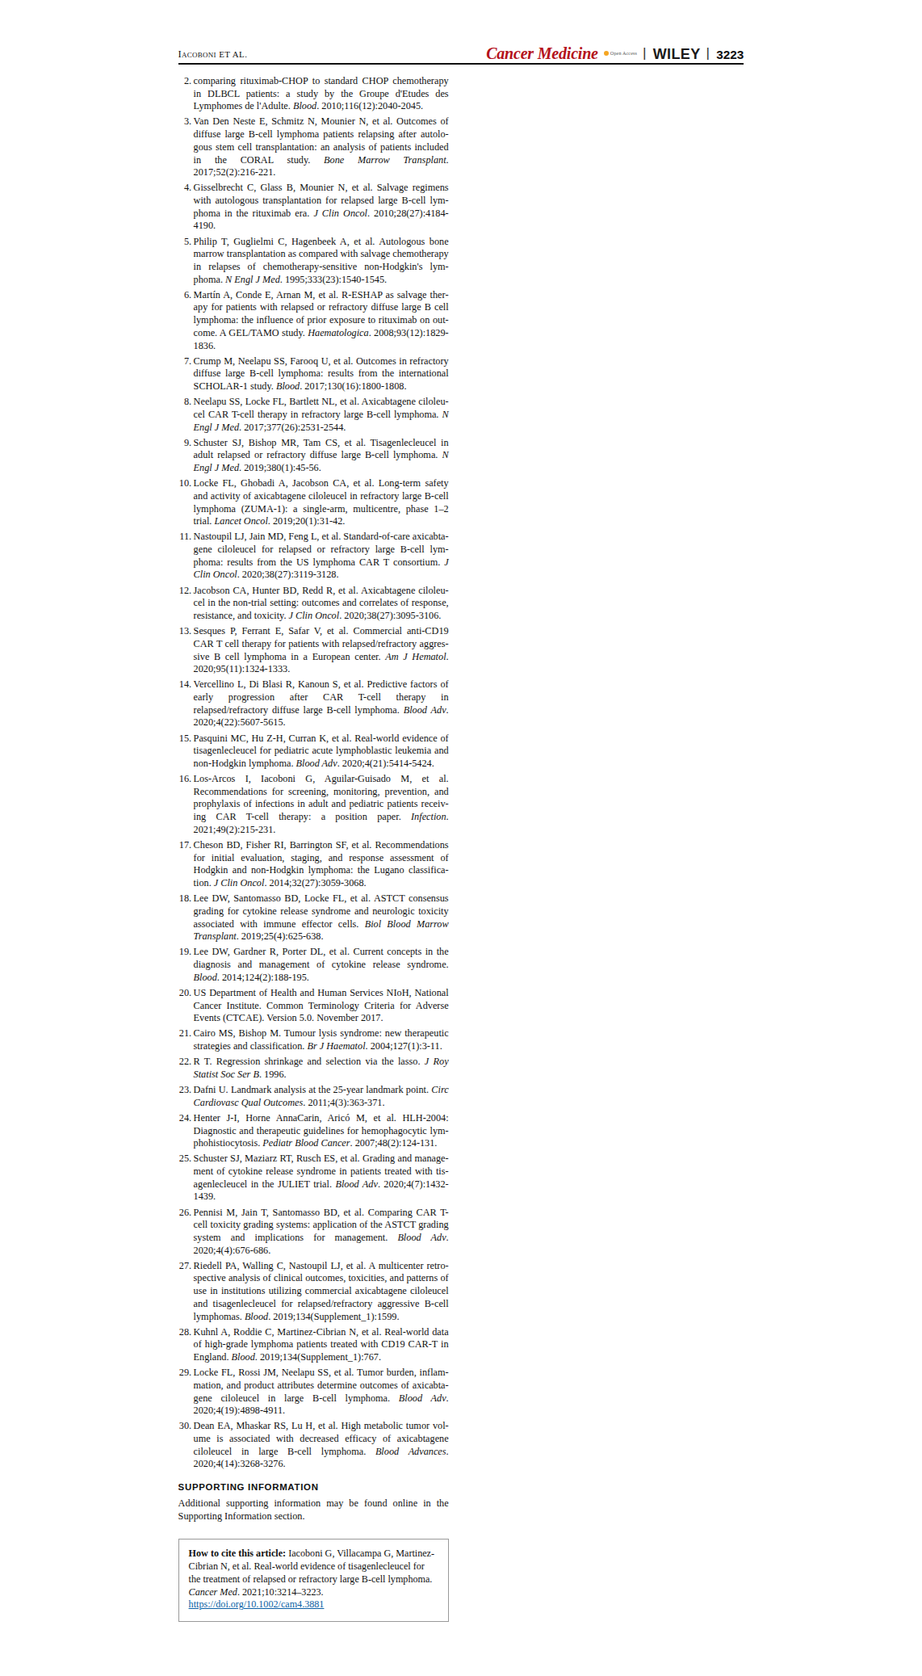Iacoboni ET AL. Cancer Medicine Open Access | WILEY | 3223
comparing rituximab-CHOP to standard CHOP chemotherapy in DLBCL patients: a study by the Groupe d'Etudes des Lymphomes de l'Adulte. Blood. 2010;116(12):2040-2045.
Van Den Neste E, Schmitz N, Mounier N, et al. Outcomes of diffuse large B-cell lymphoma patients relapsing after autologous stem cell transplantation: an analysis of patients included in the CORAL study. Bone Marrow Transplant. 2017;52(2):216-221.
Gisselbrecht C, Glass B, Mounier N, et al. Salvage regimens with autologous transplantation for relapsed large B-cell lymphoma in the rituximab era. J Clin Oncol. 2010;28(27):4184-4190.
Philip T, Guglielmi C, Hagenbeek A, et al. Autologous bone marrow transplantation as compared with salvage chemotherapy in relapses of chemotherapy-sensitive non-Hodgkin's lymphoma. N Engl J Med. 1995;333(23):1540-1545.
Martín A, Conde E, Arnan M, et al. R-ESHAP as salvage therapy for patients with relapsed or refractory diffuse large B cell lymphoma: the influence of prior exposure to rituximab on outcome. A GEL/TAMO study. Haematologica. 2008;93(12):1829-1836.
Crump M, Neelapu SS, Farooq U, et al. Outcomes in refractory diffuse large B-cell lymphoma: results from the international SCHOLAR-1 study. Blood. 2017;130(16):1800-1808.
Neelapu SS, Locke FL, Bartlett NL, et al. Axicabtagene ciloleucel CAR T-cell therapy in refractory large B-cell lymphoma. N Engl J Med. 2017;377(26):2531-2544.
Schuster SJ, Bishop MR, Tam CS, et al. Tisagenlecleucel in adult relapsed or refractory diffuse large B-cell lymphoma. N Engl J Med. 2019;380(1):45-56.
Locke FL, Ghobadi A, Jacobson CA, et al. Long-term safety and activity of axicabtagene ciloleucel in refractory large B-cell lymphoma (ZUMA-1): a single-arm, multicentre, phase 1–2 trial. Lancet Oncol. 2019;20(1):31-42.
Nastoupil LJ, Jain MD, Feng L, et al. Standard-of-care axicabtagene ciloleucel for relapsed or refractory large B-cell lymphoma: results from the US lymphoma CAR T consortium. J Clin Oncol. 2020;38(27):3119-3128.
Jacobson CA, Hunter BD, Redd R, et al. Axicabtagene ciloleucel in the non-trial setting: outcomes and correlates of response, resistance, and toxicity. J Clin Oncol. 2020;38(27):3095-3106.
Sesques P, Ferrant E, Safar V, et al. Commercial anti-CD19 CAR T cell therapy for patients with relapsed/refractory aggressive B cell lymphoma in a European center. Am J Hematol. 2020;95(11):1324-1333.
Vercellino L, Di Blasi R, Kanoun S, et al. Predictive factors of early progression after CAR T-cell therapy in relapsed/refractory diffuse large B-cell lymphoma. Blood Adv. 2020;4(22):5607-5615.
Pasquini MC, Hu Z-H, Curran K, et al. Real-world evidence of tisagenlecleucel for pediatric acute lymphoblastic leukemia and non-Hodgkin lymphoma. Blood Adv. 2020;4(21):5414-5424.
Los-Arcos I, Iacoboni G, Aguilar-Guisado M, et al. Recommendations for screening, monitoring, prevention, and prophylaxis of infections in adult and pediatric patients receiving CAR T-cell therapy: a position paper. Infection. 2021;49(2):215-231.
Cheson BD, Fisher RI, Barrington SF, et al. Recommendations for initial evaluation, staging, and response assessment of Hodgkin and non-Hodgkin lymphoma: the Lugano classification. J Clin Oncol. 2014;32(27):3059-3068.
Lee DW, Santomasso BD, Locke FL, et al. ASTCT consensus grading for cytokine release syndrome and neurologic toxicity associated with immune effector cells. Biol Blood Marrow Transplant. 2019;25(4):625-638.
Lee DW, Gardner R, Porter DL, et al. Current concepts in the diagnosis and management of cytokine release syndrome. Blood. 2014;124(2):188-195.
US Department of Health and Human Services NIoH, National Cancer Institute. Common Terminology Criteria for Adverse Events (CTCAE). Version 5.0. November 2017.
Cairo MS, Bishop M. Tumour lysis syndrome: new therapeutic strategies and classification. Br J Haematol. 2004;127(1):3-11.
R T. Regression shrinkage and selection via the lasso. J Roy Statist Soc Ser B. 1996.
Dafni U. Landmark analysis at the 25-year landmark point. Circ Cardiovasc Qual Outcomes. 2011;4(3):363-371.
Henter J-I, Horne AnnaCarin, Aricó M, et al. HLH-2004: Diagnostic and therapeutic guidelines for hemophagocytic lymphohistiocytosis. Pediatr Blood Cancer. 2007;48(2):124-131.
Schuster SJ, Maziarz RT, Rusch ES, et al. Grading and management of cytokine release syndrome in patients treated with tisagenlecleucel in the JULIET trial. Blood Adv. 2020;4(7):1432-1439.
Pennisi M, Jain T, Santomasso BD, et al. Comparing CAR T-cell toxicity grading systems: application of the ASTCT grading system and implications for management. Blood Adv. 2020;4(4):676-686.
Riedell PA, Walling C, Nastoupil LJ, et al. A multicenter retrospective analysis of clinical outcomes, toxicities, and patterns of use in institutions utilizing commercial axicabtagene ciloleucel and tisagenlecleucel for relapsed/refractory aggressive B-cell lymphomas. Blood. 2019;134(Supplement_1):1599.
Kuhnl A, Roddie C, Martinez-Cibrian N, et al. Real-world data of high-grade lymphoma patients treated with CD19 CAR-T in England. Blood. 2019;134(Supplement_1):767.
Locke FL, Rossi JM, Neelapu SS, et al. Tumor burden, inflammation, and product attributes determine outcomes of axicabtagene ciloleucel in large B-cell lymphoma. Blood Adv. 2020;4(19):4898-4911.
Dean EA, Mhaskar RS, Lu H, et al. High metabolic tumor volume is associated with decreased efficacy of axicabtagene ciloleucel in large B-cell lymphoma. Blood Advances. 2020;4(14):3268-3276.
SUPPORTING INFORMATION
Additional supporting information may be found online in the Supporting Information section.
How to cite this article: Iacoboni G, Villacampa G, Martinez-Cibrian N, et al. Real-world evidence of tisagenlecleucel for the treatment of relapsed or refractory large B-cell lymphoma. Cancer Med. 2021;10:3214–3223. https://doi.org/10.1002/cam4.3881